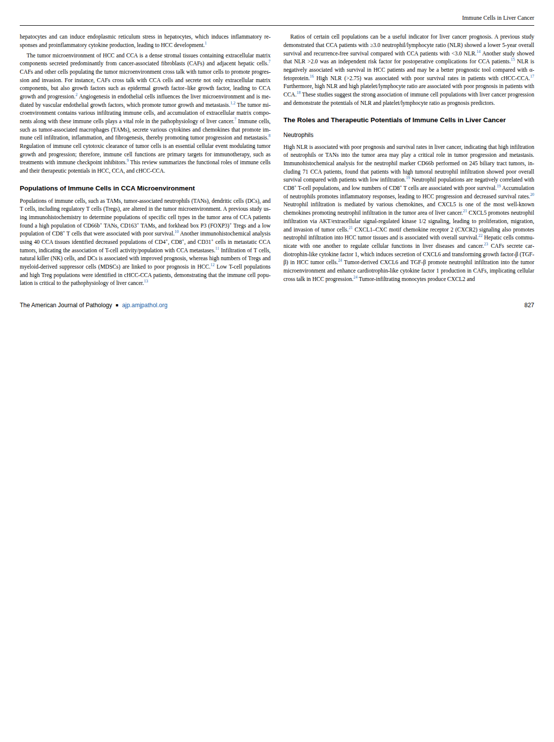Immune Cells in Liver Cancer
hepatocytes and can induce endoplasmic reticulum stress in hepatocytes, which induces inflammatory responses and proinflammatory cytokine production, leading to HCC development.1
The tumor microenvironment of HCC and CCA is a dense stromal tissues containing extracellular matrix components secreted predominantly from cancer-associated fibroblasts (CAFs) and adjacent hepatic cells.7 CAFs and other cells populating the tumor microenvironment cross talk with tumor cells to promote progression and invasion. For instance, CAFs cross talk with CCA cells and secrete not only extracellular matrix components, but also growth factors such as epidermal growth factor–like growth factor, leading to CCA growth and progression.2 Angiogenesis in endothelial cells influences the liver microenvironment and is mediated by vascular endothelial growth factors, which promote tumor growth and metastasis.1,2 The tumor microenvironment contains various infiltrating immune cells, and accumulation of extracellular matrix components along with these immune cells plays a vital role in the pathophysiology of liver cancer.7 Immune cells, such as tumor-associated macrophages (TAMs), secrete various cytokines and chemokines that promote immune cell infiltration, inflammation, and fibrogenesis, thereby promoting tumor progression and metastasis.8 Regulation of immune cell cytotoxic clearance of tumor cells is an essential cellular event modulating tumor growth and progression; therefore, immune cell functions are primary targets for immunotherapy, such as treatments with immune checkpoint inhibitors.9 This review summarizes the functional roles of immune cells and their therapeutic potentials in HCC, CCA, and cHCC-CCA.
Populations of Immune Cells in CCA Microenvironment
Populations of immune cells, such as TAMs, tumor-associated neutrophils (TANs), dendritic cells (DCs), and T cells, including regulatory T cells (Tregs), are altered in the tumor microenvironment. A previous study using immunohistochemistry to determine populations of specific cell types in the tumor area of CCA patients found a high population of CD66b+ TANs, CD163+ TAMs, and forkhead box P3 (FOXP3)+ Tregs and a low population of CD8+ T cells that were associated with poor survival.10 Another immunohistochemical analysis using 40 CCA tissues identified decreased populations of CD4+, CD8+, and CD31+ cells in metastatic CCA tumors, indicating the association of T-cell activity/population with CCA metastases.11 Infiltration of T cells, natural killer (NK) cells, and DCs is associated with improved prognosis, whereas high numbers of Tregs and myeloid-derived suppressor cells (MDSCs) are linked to poor prognosis in HCC.12 Low T-cell populations and high Treg populations were identified in cHCC-CCA patients, demonstrating that the immune cell population is critical to the pathophysiology of liver cancer.13
Ratios of certain cell populations can be a useful indicator for liver cancer prognosis. A previous study demonstrated that CCA patients with ≥3.0 neutrophil/lymphocyte ratio (NLR) showed a lower 5-year overall survival and recurrence-free survival compared with CCA patients with <3.0 NLR.14 Another study showed that NLR >2.0 was an independent risk factor for postoperative complications for CCA patients.15 NLR is negatively associated with survival in HCC patients and may be a better prognostic tool compared with α-fetoprotein.16 High NLR (>2.75) was associated with poor survival rates in patients with cHCC-CCA.17 Furthermore, high NLR and high platelet/lymphocyte ratio are associated with poor prognosis in patients with CCA.18 These studies suggest the strong association of immune cell populations with liver cancer progression and demonstrate the potentials of NLR and platelet/lymphocyte ratio as prognosis predictors.
The Roles and Therapeutic Potentials of Immune Cells in Liver Cancer
Neutrophils
High NLR is associated with poor prognosis and survival rates in liver cancer, indicating that high infiltration of neutrophils or TANs into the tumor area may play a critical role in tumor progression and metastasis. Immunohistochemical analysis for the neutrophil marker CD66b performed on 245 biliary tract tumors, including 71 CCA patients, found that patients with high tumoral neutrophil infiltration showed poor overall survival compared with patients with low infiltration.19 Neutrophil populations are negatively correlated with CD8+ T-cell populations, and low numbers of CD8+ T cells are associated with poor survival.19 Accumulation of neutrophils promotes inflammatory responses, leading to HCC progression and decreased survival rates.20 Neutrophil infiltration is mediated by various chemokines, and CXCL5 is one of the most well-known chemokines promoting neutrophil infiltration in the tumor area of liver cancer.21 CXCL5 promotes neutrophil infiltration via AKT/extracellular signal-regulated kinase 1/2 signaling, leading to proliferation, migration, and invasion of tumor cells.21 CXCL1–CXC motif chemokine receptor 2 (CXCR2) signaling also promotes neutrophil infiltration into HCC tumor tissues and is associated with overall survival.22 Hepatic cells communicate with one another to regulate cellular functions in liver diseases and cancer.23 CAFs secrete cardiotrophin-like cytokine factor 1, which induces secretion of CXCL6 and transforming growth factor-β (TGF-β) in HCC tumor cells.24 Tumor-derived CXCL6 and TGF-β promote neutrophil infiltration into the tumor microenvironment and enhance cardiotrophin-like cytokine factor 1 production in CAFs, implicating cellular cross talk in HCC progression.24 Tumor-infiltrating monocytes produce CXCL2 and
The American Journal of Pathology ■ ajp.amjpathol.org
827